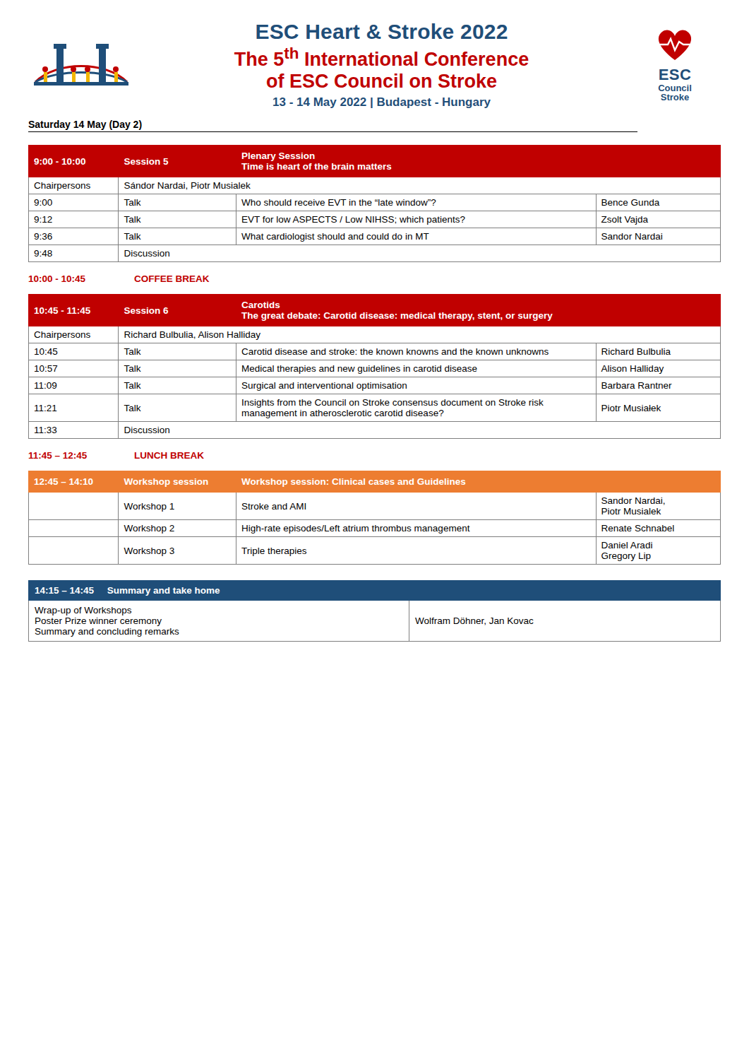ESC Heart & Stroke 2022
The 5th International Conference
of ESC Council on Stroke
13 - 14 May 2022 | Budapest - Hungary
ESC
Council
Stroke
Saturday 14 May (Day 2)
| 9:00 - 10:00 | Session 5 | Plenary Session Time is heart of the brain matters |
| Chairpersons | Sándor Nardai, Piotr Musialek |
| 9:00 | Talk | Who should receive EVT in the “late window”? | Bence Gunda |
| 9:12 | Talk | EVT for low ASPECTS / Low NIHSS; which patients? | Zsolt Vajda |
| 9:36 | Talk | What cardiologist should and could do in MT | Sandor Nardai |
| 9:48 | Discussion |
10:00 - 10:45 COFFEE BREAK
| 10:45 - 11:45 | Session 6 | Carotids The great debate: Carotid disease: medical therapy, stent, or surgery |
| Chairpersons | Richard Bulbulia, Alison Halliday |
| 10:45 | Talk | Carotid disease and stroke: the known knowns and the known unknowns | Richard Bulbulia |
| 10:57 | Talk | Medical therapies and new guidelines in carotid disease | Alison Halliday |
| 11:09 | Talk | Surgical and interventional optimisation | Barbara Rantner |
| 11:21 | Talk | Insights from the Council on Stroke consensus document on Stroke risk management in atherosclerotic carotid disease? | Piotr Musiałek |
| 11:33 | Discussion |
11:45 – 12:45 LUNCH BREAK
| 12:45 – 14:10 | Workshop session | Workshop session: Clinical cases and Guidelines |
| | Workshop 1 | Stroke and AMI | Sandor Nardai, Piotr Musialek |
| | Workshop 2 | High-rate episodes/Left atrium thrombus management | Renate Schnabel |
| | Workshop 3 | Triple therapies | Daniel Aradi Gregory Lip |
| 14:15 – 14:45 Summary and take home |
| Wrap-up of Workshops Poster Prize winner ceremony Summary and concluding remarks | Wolfram Döhner, Jan Kovac |